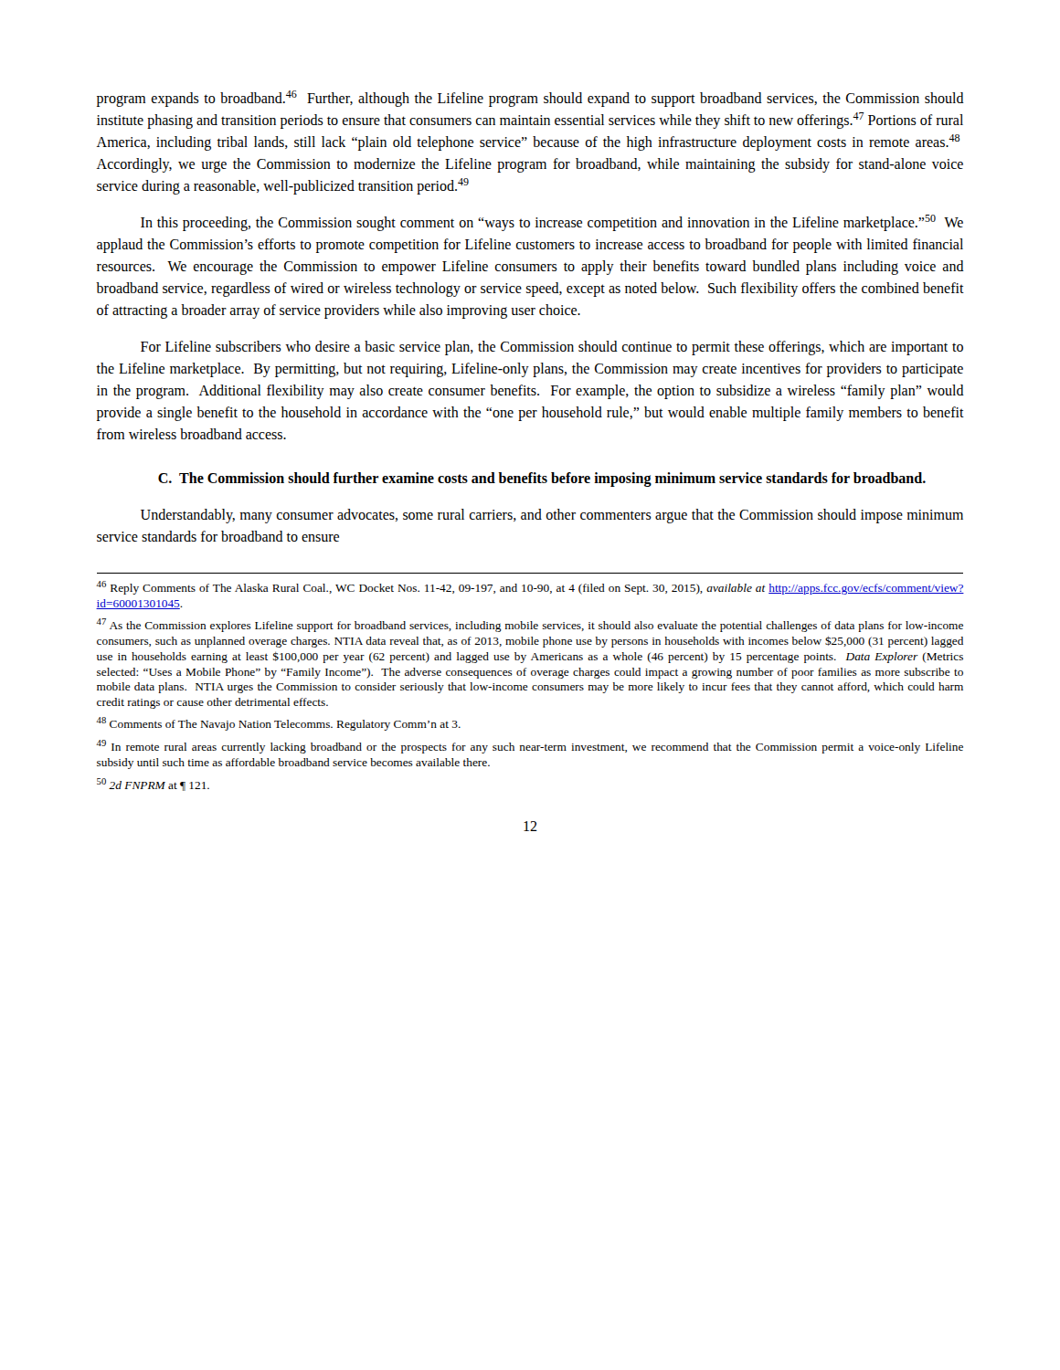program expands to broadband.46 Further, although the Lifeline program should expand to support broadband services, the Commission should institute phasing and transition periods to ensure that consumers can maintain essential services while they shift to new offerings.47 Portions of rural America, including tribal lands, still lack “plain old telephone service” because of the high infrastructure deployment costs in remote areas.48 Accordingly, we urge the Commission to modernize the Lifeline program for broadband, while maintaining the subsidy for stand-alone voice service during a reasonable, well-publicized transition period.49
In this proceeding, the Commission sought comment on “ways to increase competition and innovation in the Lifeline marketplace.”50 We applaud the Commission’s efforts to promote competition for Lifeline customers to increase access to broadband for people with limited financial resources. We encourage the Commission to empower Lifeline consumers to apply their benefits toward bundled plans including voice and broadband service, regardless of wired or wireless technology or service speed, except as noted below. Such flexibility offers the combined benefit of attracting a broader array of service providers while also improving user choice.
For Lifeline subscribers who desire a basic service plan, the Commission should continue to permit these offerings, which are important to the Lifeline marketplace. By permitting, but not requiring, Lifeline-only plans, the Commission may create incentives for providers to participate in the program. Additional flexibility may also create consumer benefits. For example, the option to subsidize a wireless “family plan” would provide a single benefit to the household in accordance with the “one per household rule,” but would enable multiple family members to benefit from wireless broadband access.
C. The Commission should further examine costs and benefits before imposing minimum service standards for broadband.
Understandably, many consumer advocates, some rural carriers, and other commenters argue that the Commission should impose minimum service standards for broadband to ensure
46 Reply Comments of The Alaska Rural Coal., WC Docket Nos. 11-42, 09-197, and 10-90, at 4 (filed on Sept. 30, 2015), available at http://apps.fcc.gov/ecfs/comment/view?id=60001301045.
47 As the Commission explores Lifeline support for broadband services, including mobile services, it should also evaluate the potential challenges of data plans for low-income consumers, such as unplanned overage charges. NTIA data reveal that, as of 2013, mobile phone use by persons in households with incomes below $25,000 (31 percent) lagged use in households earning at least $100,000 per year (62 percent) and lagged use by Americans as a whole (46 percent) by 15 percentage points. Data Explorer (Metrics selected: “Uses a Mobile Phone” by “Family Income”). The adverse consequences of overage charges could impact a growing number of poor families as more subscribe to mobile data plans. NTIA urges the Commission to consider seriously that low-income consumers may be more likely to incur fees that they cannot afford, which could harm credit ratings or cause other detrimental effects.
48 Comments of The Navajo Nation Telecomms. Regulatory Comm’n at 3.
49 In remote rural areas currently lacking broadband or the prospects for any such near-term investment, we recommend that the Commission permit a voice-only Lifeline subsidy until such time as affordable broadband service becomes available there.
50 2d FNPRM at ¶ 121.
12